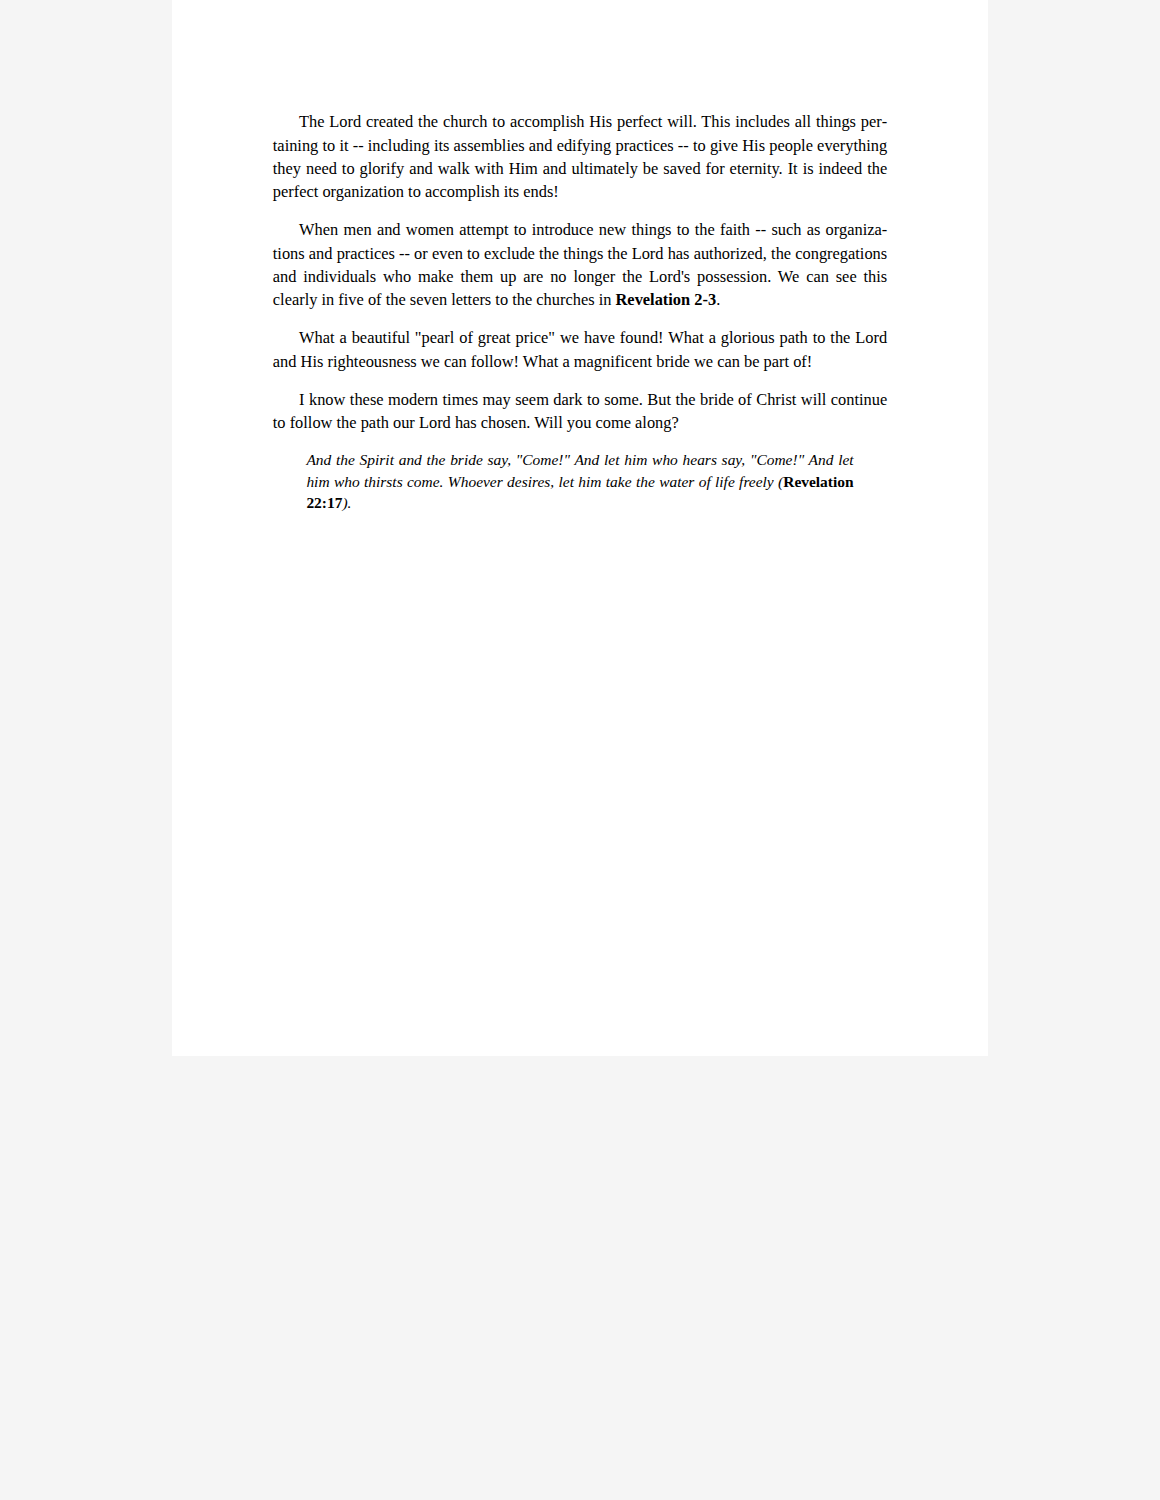The Lord created the church to accomplish His perfect will. This includes all things pertaining to it -- including its assemblies and edifying practices -- to give His people everything they need to glorify and walk with Him and ultimately be saved for eternity. It is indeed the perfect organization to accomplish its ends!
When men and women attempt to introduce new things to the faith -- such as organizations and practices -- or even to exclude the things the Lord has authorized, the congregations and individuals who make them up are no longer the Lord's possession. We can see this clearly in five of the seven letters to the churches in Revelation 2-3.
What a beautiful "pearl of great price" we have found! What a glorious path to the Lord and His righteousness we can follow! What a magnificent bride we can be part of!
I know these modern times may seem dark to some. But the bride of Christ will continue to follow the path our Lord has chosen. Will you come along?
And the Spirit and the bride say, "Come!" And let him who hears say, "Come!" And let him who thirsts come. Whoever desires, let him take the water of life freely (Revelation 22:17).